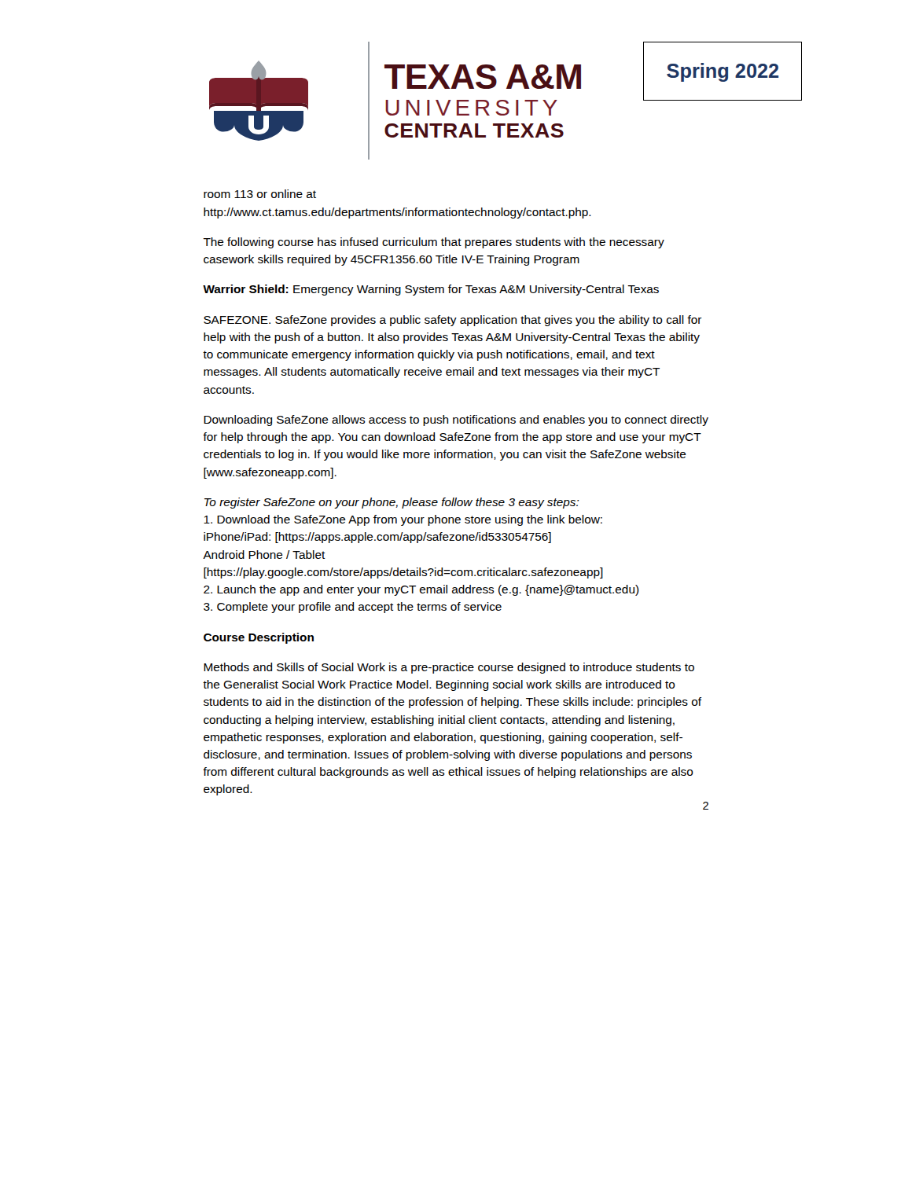TEXAS A&M
UNIVERSITY
CENTRAL TEXAS
Spring 2022
room 113 or online at
http://www.ct.tamus.edu/departments/informationtechnology/contact.php.
The following course has infused curriculum that prepares students with the necessary casework skills required by 45CFR1356.60 Title IV-E Training Program
Warrior Shield: Emergency Warning System for Texas A&M University-Central Texas
SAFEZONE. SafeZone provides a public safety application that gives you the ability to call for help with the push of a button. It also provides Texas A&M University-Central Texas the ability to communicate emergency information quickly via push notifications, email, and text messages. All students automatically receive email and text messages via their myCT accounts.
Downloading SafeZone allows access to push notifications and enables you to connect directly for help through the app. You can download SafeZone from the app store and use your myCT credentials to log in. If you would like more information, you can visit the SafeZone website [www.safezoneapp.com].
To register SafeZone on your phone, please follow these 3 easy steps:
1. Download the SafeZone App from your phone store using the link below:
iPhone/iPad: [https://apps.apple.com/app/safezone/id533054756]
Android Phone / Tablet
[https://play.google.com/store/apps/details?id=com.criticalarc.safezoneapp]
2. Launch the app and enter your myCT email address (e.g. {name}@tamuct.edu)
3. Complete your profile and accept the terms of service
Course Description
Methods and Skills of Social Work is a pre-practice course designed to introduce students to the Generalist Social Work Practice Model. Beginning social work skills are introduced to students to aid in the distinction of the profession of helping. These skills include: principles of conducting a helping interview, establishing initial client contacts, attending and listening, empathetic responses, exploration and elaboration, questioning, gaining cooperation, self-disclosure, and termination. Issues of problem-solving with diverse populations and persons from different cultural backgrounds as well as ethical issues of helping relationships are also explored.
2